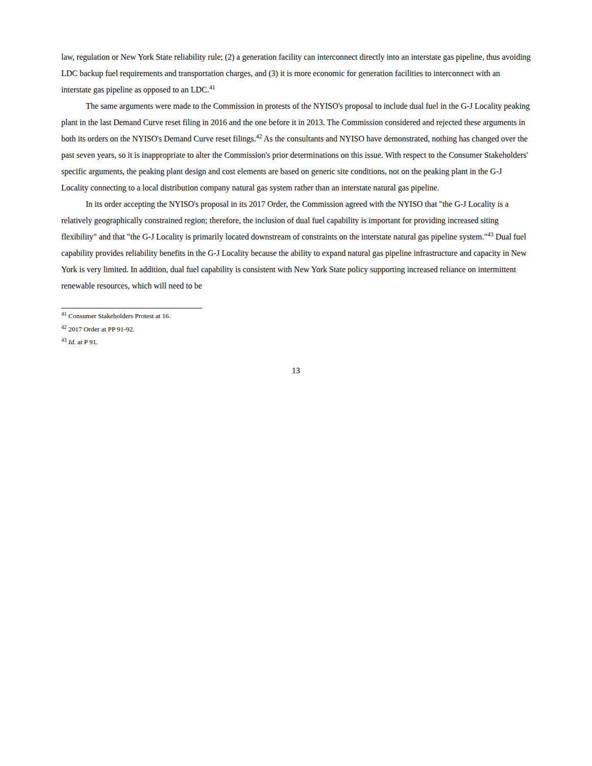law, regulation or New York State reliability rule; (2) a generation facility can interconnect directly into an interstate gas pipeline, thus avoiding LDC backup fuel requirements and transportation charges, and (3) it is more economic for generation facilities to interconnect with an interstate gas pipeline as opposed to an LDC.41
The same arguments were made to the Commission in protests of the NYISO's proposal to include dual fuel in the G-J Locality peaking plant in the last Demand Curve reset filing in 2016 and the one before it in 2013. The Commission considered and rejected these arguments in both its orders on the NYISO's Demand Curve reset filings.42 As the consultants and NYISO have demonstrated, nothing has changed over the past seven years, so it is inappropriate to alter the Commission's prior determinations on this issue. With respect to the Consumer Stakeholders' specific arguments, the peaking plant design and cost elements are based on generic site conditions, not on the peaking plant in the G-J Locality connecting to a local distribution company natural gas system rather than an interstate natural gas pipeline.
In its order accepting the NYISO's proposal in its 2017 Order, the Commission agreed with the NYISO that "the G-J Locality is a relatively geographically constrained region; therefore, the inclusion of dual fuel capability is important for providing increased siting flexibility" and that "the G-J Locality is primarily located downstream of constraints on the interstate natural gas pipeline system."43 Dual fuel capability provides reliability benefits in the G-J Locality because the ability to expand natural gas pipeline infrastructure and capacity in New York is very limited. In addition, dual fuel capability is consistent with New York State policy supporting increased reliance on intermittent renewable resources, which will need to be
41 Consumer Stakeholders Protest at 16.
42 2017 Order at PP 91-92.
43 Id. at P 91.
13